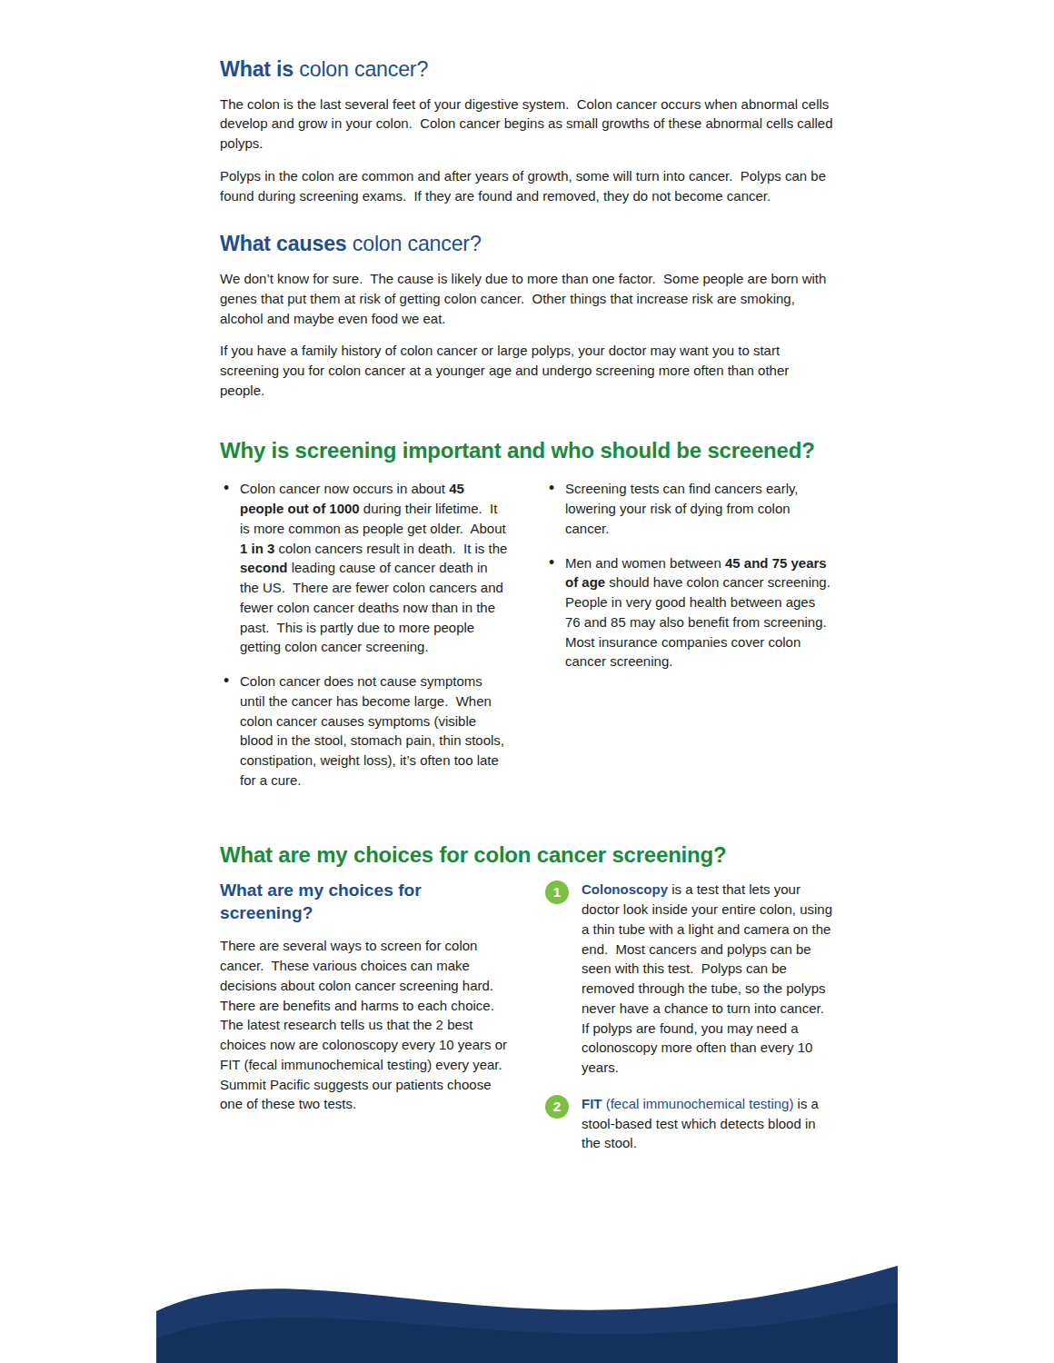What is colon cancer?
The colon is the last several feet of your digestive system. Colon cancer occurs when abnormal cells develop and grow in your colon. Colon cancer begins as small growths of these abnormal cells called polyps.
Polyps in the colon are common and after years of growth, some will turn into cancer. Polyps can be found during screening exams. If they are found and removed, they do not become cancer.
What causes colon cancer?
We don’t know for sure. The cause is likely due to more than one factor. Some people are born with genes that put them at risk of getting colon cancer. Other things that increase risk are smoking, alcohol and maybe even food we eat.
If you have a family history of colon cancer or large polyps, your doctor may want you to start screening you for colon cancer at a younger age and undergo screening more often than other people.
Why is screening important and who should be screened?
Colon cancer now occurs in about 45 people out of 1000 during their lifetime. It is more common as people get older. About 1 in 3 colon cancers result in death. It is the second leading cause of cancer death in the US. There are fewer colon cancers and fewer colon cancer deaths now than in the past. This is partly due to more people getting colon cancer screening.
Colon cancer does not cause symptoms until the cancer has become large. When colon cancer causes symptoms (visible blood in the stool, stomach pain, thin stools, constipation, weight loss), it’s often too late for a cure.
Screening tests can find cancers early, lowering your risk of dying from colon cancer.
Men and women between 45 and 75 years of age should have colon cancer screening. People in very good health between ages 76 and 85 may also benefit from screening. Most insurance companies cover colon cancer screening.
What are my choices for colon cancer screening?
What are my choices for screening?
There are several ways to screen for colon cancer. These various choices can make decisions about colon cancer screening hard. There are benefits and harms to each choice. The latest research tells us that the 2 best choices now are colonoscopy every 10 years or FIT (fecal immunochemical testing) every year. Summit Pacific suggests our patients choose one of these two tests.
1
Colonoscopy is a test that lets your doctor look inside your entire colon, using a thin tube with a light and camera on the end. Most cancers and polyps can be seen with this test. Polyps can be removed through the tube, so the polyps never have a chance to turn into cancer. If polyps are found, you may need a colonoscopy more often than every 10 years.
2
FIT (fecal immunochemical testing) is a stool-based test which detects blood in the stool.